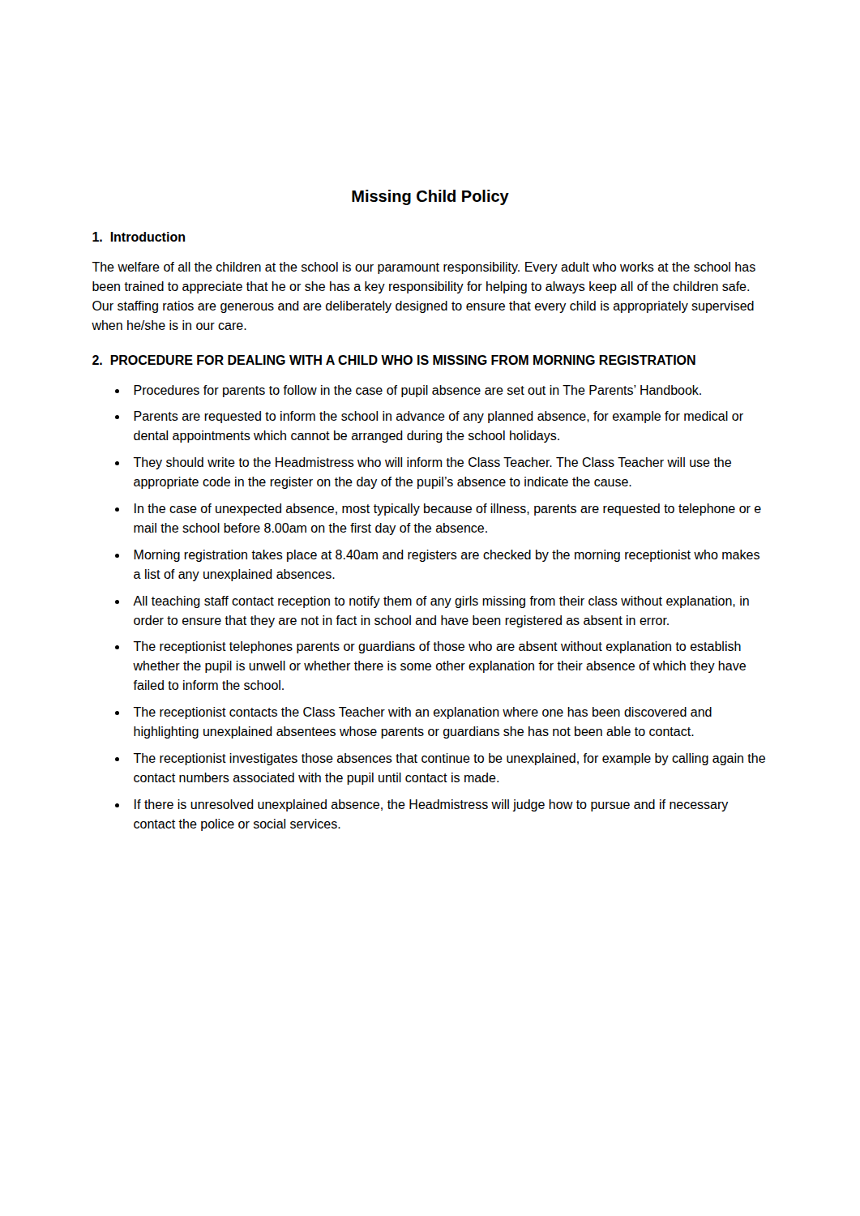Missing Child Policy
Introduction
The welfare of all the children at the school is our paramount responsibility. Every adult who works at the school has been trained to appreciate that he or she has a key responsibility for helping to always keep all of the children safe. Our staffing ratios are generous and are deliberately designed to ensure that every child is appropriately supervised when he/she is in our care.
PROCEDURE FOR DEALING WITH A CHILD WHO IS MISSING FROM MORNING REGISTRATION
Procedures for parents to follow in the case of pupil absence are set out in The Parents’ Handbook.
Parents are requested to inform the school in advance of any planned absence, for example for medical or dental appointments which cannot be arranged during the school holidays.
They should write to the Headmistress who will inform the Class Teacher. The Class Teacher will use the appropriate code in the register on the day of the pupil’s absence to indicate the cause.
In the case of unexpected absence, most typically because of illness, parents are requested to telephone or e mail the school before 8.00am on the first day of the absence.
Morning registration takes place at 8.40am and registers are checked by the morning receptionist who makes a list of any unexplained absences.
All teaching staff contact reception to notify them of any girls missing from their class without explanation, in order to ensure that they are not in fact in school and have been registered as absent in error.
The receptionist telephones parents or guardians of those who are absent without explanation to establish whether the pupil is unwell or whether there is some other explanation for their absence of which they have failed to inform the school.
The receptionist contacts the Class Teacher with an explanation where one has been discovered and highlighting unexplained absentees whose parents or guardians she has not been able to contact.
The receptionist investigates those absences that continue to be unexplained, for example by calling again the contact numbers associated with the pupil until contact is made.
If there is unresolved unexplained absence, the Headmistress will judge how to pursue and if necessary contact the police or social services.